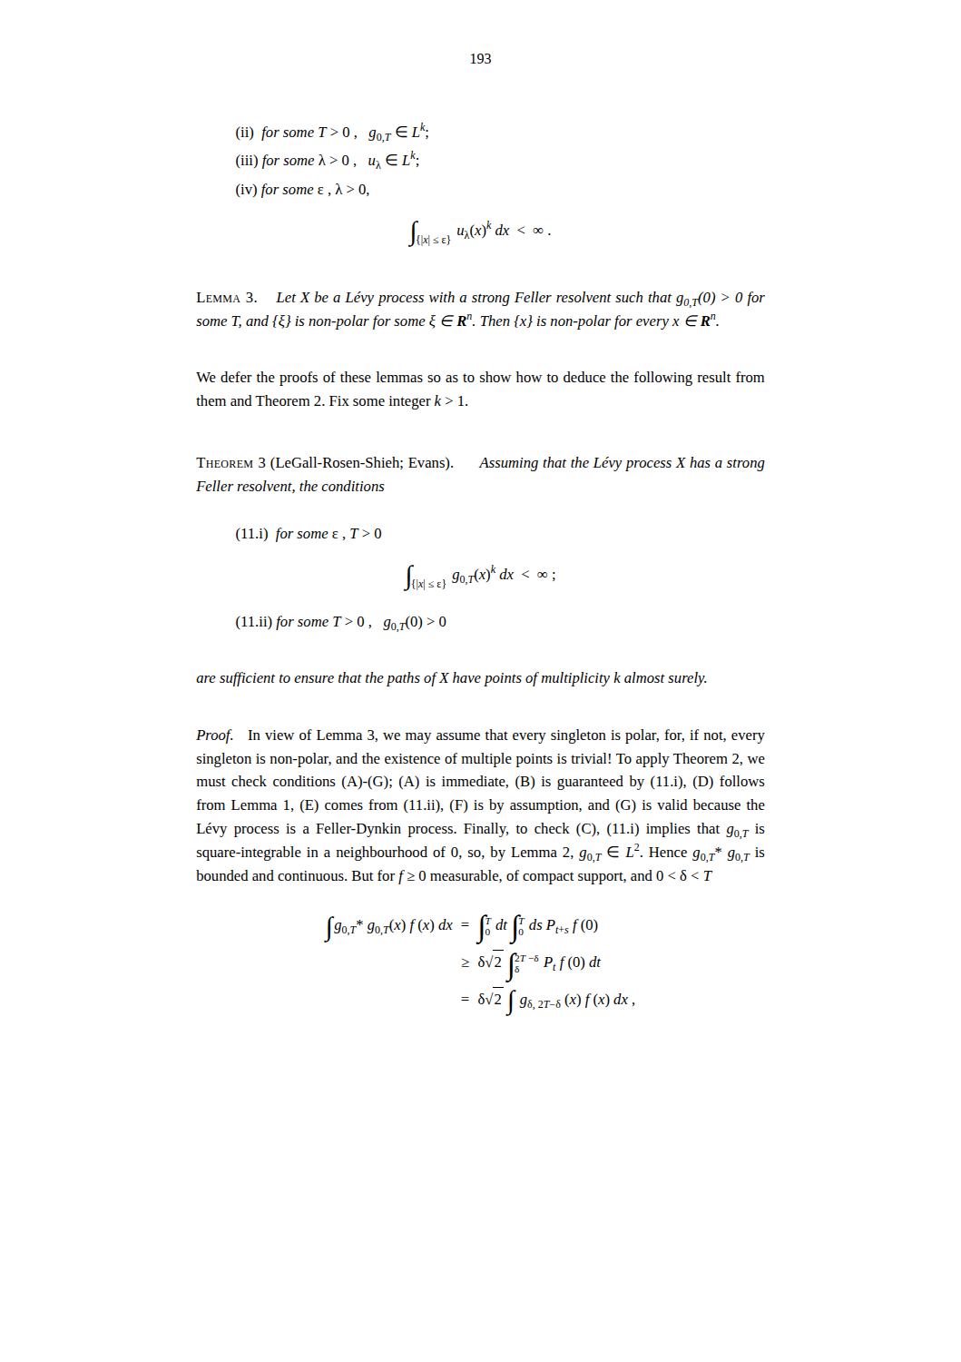193
(ii) for some T > 0 , g0,T ∈ Lk;
(iii) for some λ > 0 , uλ ∈ Lk;
(iv) for some ε , λ > 0,
∫{|x| ≤ ε} uλ(x)k dx < ∞ .
Lemma 3. Let X be a Lévy process with a strong Feller resolvent such that g0,T(0) > 0 for some T, and {ξ} is non-polar for some ξ ∈ Rn. Then {x} is non-polar for every x ∈ Rn.
We defer the proofs of these lemmas so as to show how to deduce the following result from them and Theorem 2. Fix some integer k > 1.
Theorem 3 (LeGall-Rosen-Shieh; Evans). Assuming that the Lévy process X has a strong Feller resolvent, the conditions
(11.i) for some ε , T > 0
∫{|x| ≤ ε} g0,T(x)k dx < ∞ ;
(11.ii) for some T > 0 , g0,T(0) > 0
are sufficient to ensure that the paths of X have points of multiplicity k almost surely.
Proof. In view of Lemma 3, we may assume that every singleton is polar, for, if not, every singleton is non-polar, and the existence of multiple points is trivial! To apply Theorem 2, we must check conditions (A)-(G); (A) is immediate, (B) is guaranteed by (11.i), (D) follows from Lemma 1, (E) comes from (11.ii), (F) is by assumption, and (G) is valid because the Lévy process is a Feller-Dynkin process. Finally, to check (C), (11.i) implies that g0,T is square-integrable in a neighbourhood of 0, so, by Lemma 2, g0,T ∈ L2. Hence g0,T* g0,T is bounded and continuous. But for f ≥ 0 measurable, of compact support, and 0 < δ < T
∫g0,T* g0,T(x) f (x) dx
=
∫T 0 dt ∫T 0 ds Pt+s f (0)
≥
δ√2 ∫2T −δ δ Pt f (0) dt
=
δ√2 ∫ gδ, 2T−δ (x) f (x) dx ,